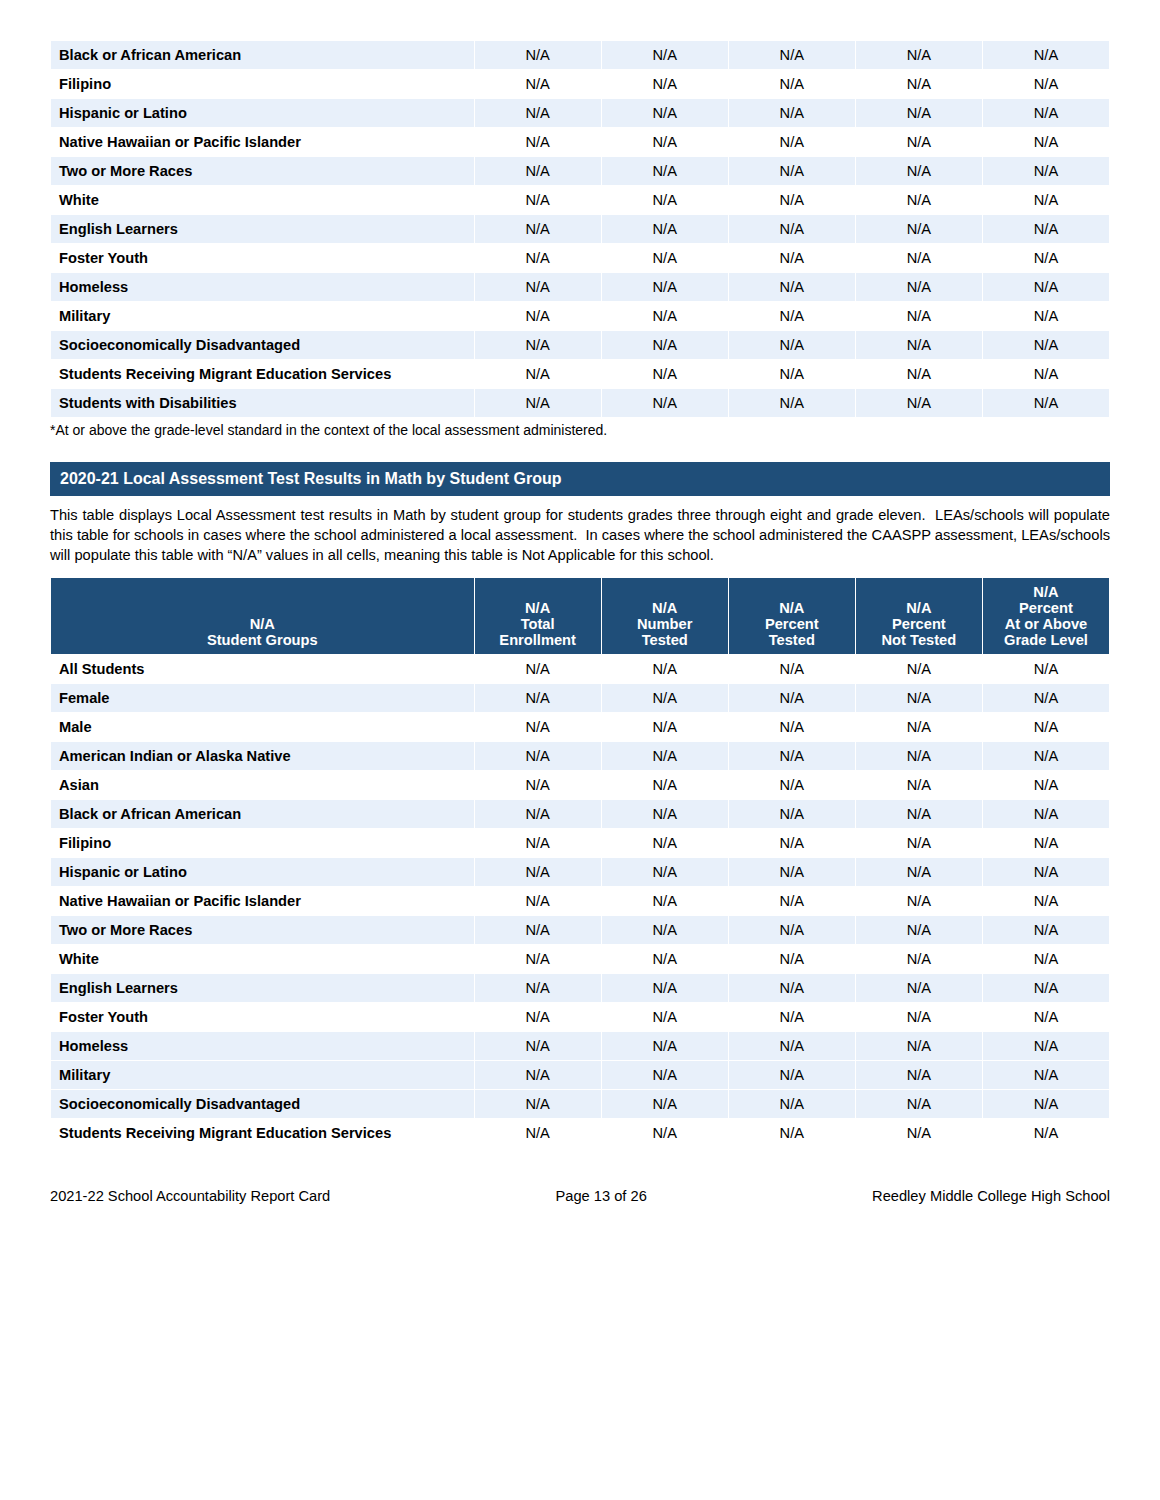| Black or African American | N/A | N/A | N/A | N/A | N/A |
| Filipino | N/A | N/A | N/A | N/A | N/A |
| Hispanic or Latino | N/A | N/A | N/A | N/A | N/A |
| Native Hawaiian or Pacific Islander | N/A | N/A | N/A | N/A | N/A |
| Two or More Races | N/A | N/A | N/A | N/A | N/A |
| White | N/A | N/A | N/A | N/A | N/A |
| English Learners | N/A | N/A | N/A | N/A | N/A |
| Foster Youth | N/A | N/A | N/A | N/A | N/A |
| Homeless | N/A | N/A | N/A | N/A | N/A |
| Military | N/A | N/A | N/A | N/A | N/A |
| Socioeconomically Disadvantaged | N/A | N/A | N/A | N/A | N/A |
| Students Receiving Migrant Education Services | N/A | N/A | N/A | N/A | N/A |
| Students with Disabilities | N/A | N/A | N/A | N/A | N/A |
*At or above the grade-level standard in the context of the local assessment administered.
2020-21 Local Assessment Test Results in Math by Student Group
This table displays Local Assessment test results in Math by student group for students grades three through eight and grade eleven. LEAs/schools will populate this table for schools in cases where the school administered a local assessment. In cases where the school administered the CAASPP assessment, LEAs/schools will populate this table with “N/A” values in all cells, meaning this table is Not Applicable for this school.
| N/A Student Groups | N/A Total Enrollment | N/A Number Tested | N/A Percent Tested | N/A Percent Not Tested | N/A Percent At or Above Grade Level |
| --- | --- | --- | --- | --- | --- |
| All Students | N/A | N/A | N/A | N/A | N/A |
| Female | N/A | N/A | N/A | N/A | N/A |
| Male | N/A | N/A | N/A | N/A | N/A |
| American Indian or Alaska Native | N/A | N/A | N/A | N/A | N/A |
| Asian | N/A | N/A | N/A | N/A | N/A |
| Black or African American | N/A | N/A | N/A | N/A | N/A |
| Filipino | N/A | N/A | N/A | N/A | N/A |
| Hispanic or Latino | N/A | N/A | N/A | N/A | N/A |
| Native Hawaiian or Pacific Islander | N/A | N/A | N/A | N/A | N/A |
| Two or More Races | N/A | N/A | N/A | N/A | N/A |
| White | N/A | N/A | N/A | N/A | N/A |
| English Learners | N/A | N/A | N/A | N/A | N/A |
| Foster Youth | N/A | N/A | N/A | N/A | N/A |
| Homeless | N/A | N/A | N/A | N/A | N/A |
| Military | N/A | N/A | N/A | N/A | N/A |
| Socioeconomically Disadvantaged | N/A | N/A | N/A | N/A | N/A |
| Students Receiving Migrant Education Services | N/A | N/A | N/A | N/A | N/A |
2021-22 School Accountability Report Card
Page 13 of 26
Reedley Middle College High School